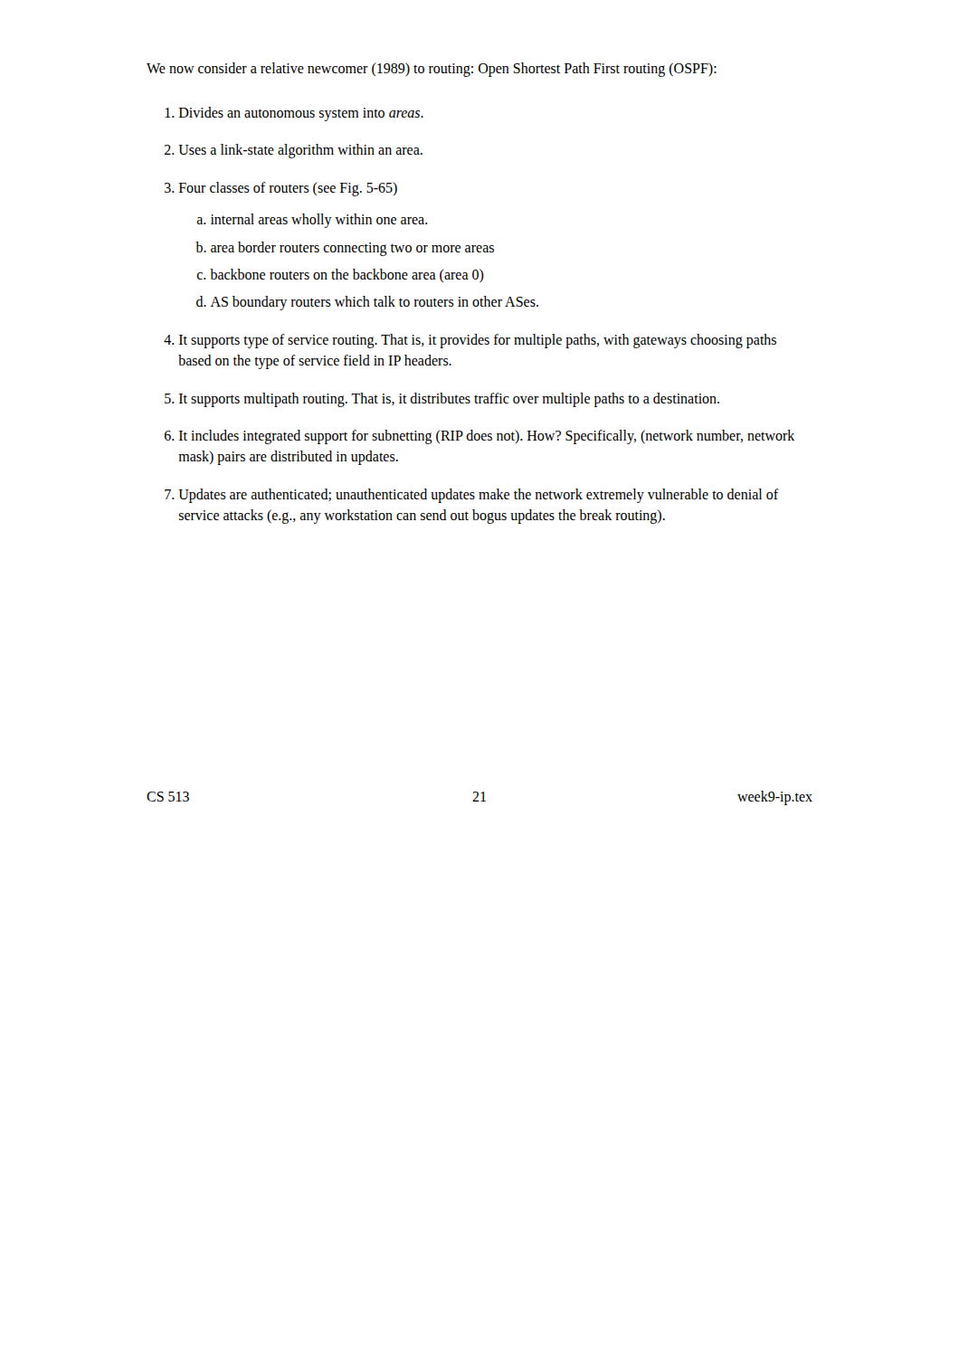We now consider a relative newcomer (1989) to routing: Open Shortest Path First routing (OSPF):
Divides an autonomous system into areas.
Uses a link-state algorithm within an area.
Four classes of routers (see Fig. 5-65)
internal areas wholly within one area.
area border routers connecting two or more areas
backbone routers on the backbone area (area 0)
AS boundary routers which talk to routers in other ASes.
It supports type of service routing. That is, it provides for multiple paths, with gateways choosing paths based on the type of service field in IP headers.
It supports multipath routing. That is, it distributes traffic over multiple paths to a destination.
It includes integrated support for subnetting (RIP does not). How? Specifically, (network number, network mask) pairs are distributed in updates.
Updates are authenticated; unauthenticated updates make the network extremely vulnerable to denial of service attacks (e.g., any workstation can send out bogus updates the break routing).
CS 513 21 week9-ip.tex